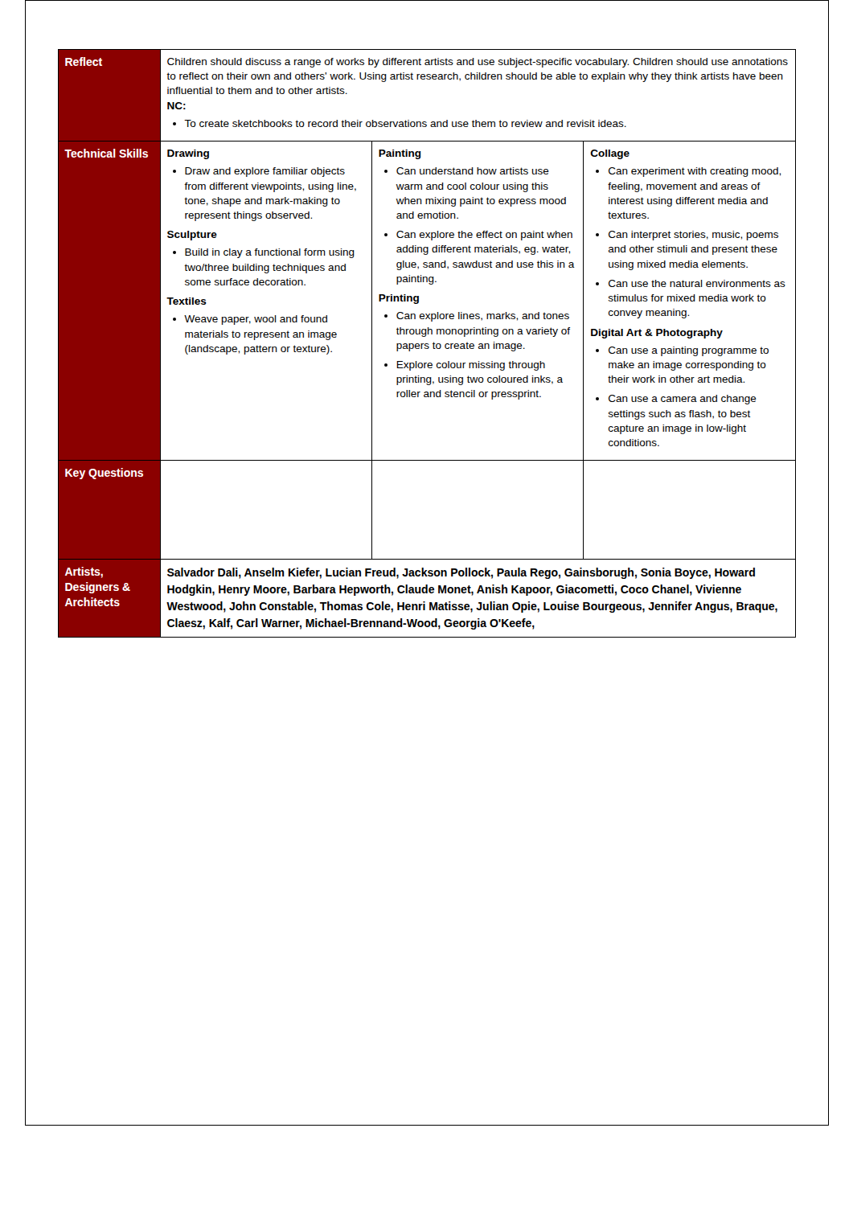| Reflect | Children should discuss a range of works by different artists and use subject-specific vocabulary. Children should use annotations to reflect on their own and others' work. Using artist research, children should be able to explain why they think artists have been influential to them and to other artists. NC: To create sketchbooks to record their observations and use them to review and revisit ideas. |
| Technical Skills | Drawing Draw and explore familiar objects from different viewpoints, using line, tone, shape and mark-making to represent things observed. Sculpture Build in clay a functional form using two/three building techniques and some surface decoration. Textiles Weave paper, wool and found materials to represent an image (landscape, pattern or texture). | Painting Can understand how artists use warm and cool colour using this when mixing paint to express mood and emotion. Can explore the effect on paint when adding different materials, eg. water, glue, sand, sawdust and use this in a painting. Printing Can explore lines, marks, and tones through monoprinting on a variety of papers to create an image. Explore colour missing through printing, using two coloured inks, a roller and stencil or pressprint. | Collage Can experiment with creating mood, feeling, movement and areas of interest using different media and textures. Can interpret stories, music, poems and other stimuli and present these using mixed media elements. Can use the natural environments as stimulus for mixed media work to convey meaning. Digital Art & Photography Can use a painting programme to make an image corresponding to their work in other art media. Can use a camera and change settings such as flash, to best capture an image in low-light conditions. |
| Key Questions | | | |
| Artists, Designers & Architects | Salvador Dali, Anselm Kiefer, Lucian Freud, Jackson Pollock, Paula Rego, Gainsborugh, Sonia Boyce, Howard Hodgkin, Henry Moore, Barbara Hepworth, Claude Monet, Anish Kapoor, Giacometti, Coco Chanel, Vivienne Westwood, John Constable, Thomas Cole, Henri Matisse, Julian Opie, Louise Bourgeous, Jennifer Angus, Braque, Claesz, Kalf, Carl Warner, Michael-Brennand-Wood, Georgia O'Keefe, |